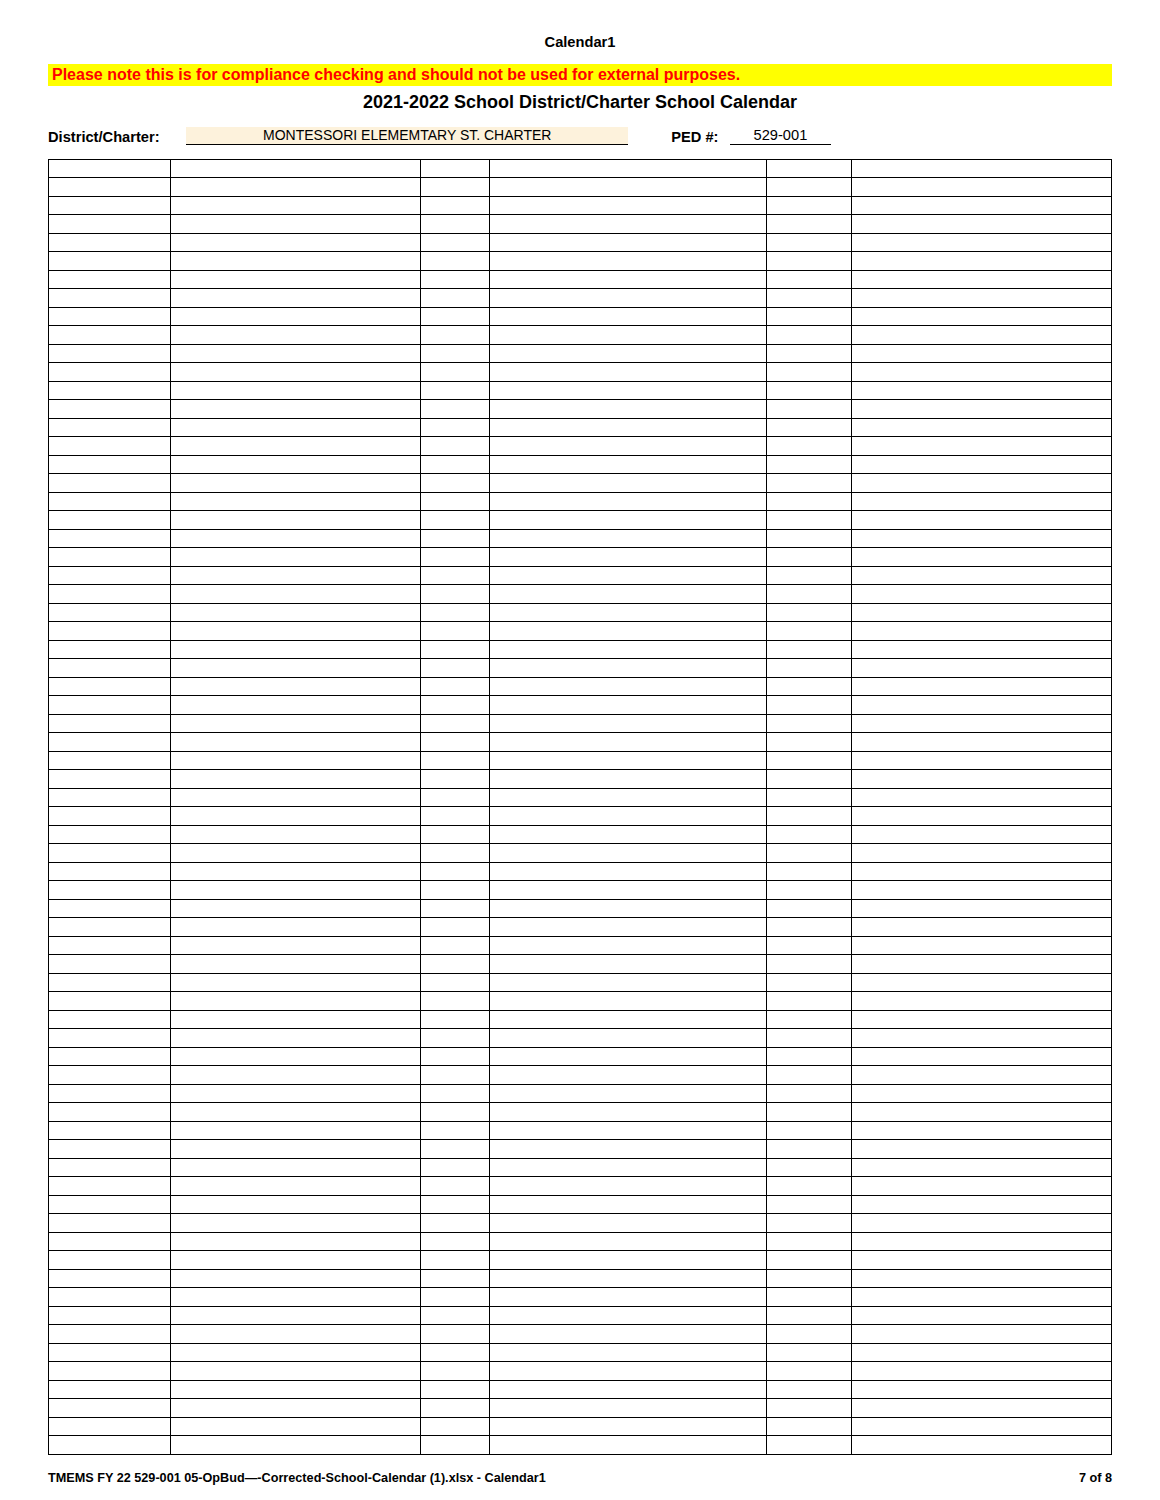Calendar1
Please note this is for compliance checking and should not be used for external purposes.
2021-2022 School District/Charter School Calendar
District/Charter: MONTESSORI ELEMEMTARY ST. CHARTER PED #: 529-001
TMEMS FY 22 529-001 05-OpBud—-Corrected-School-Calendar (1).xlsx - Calendar1 7 of 8